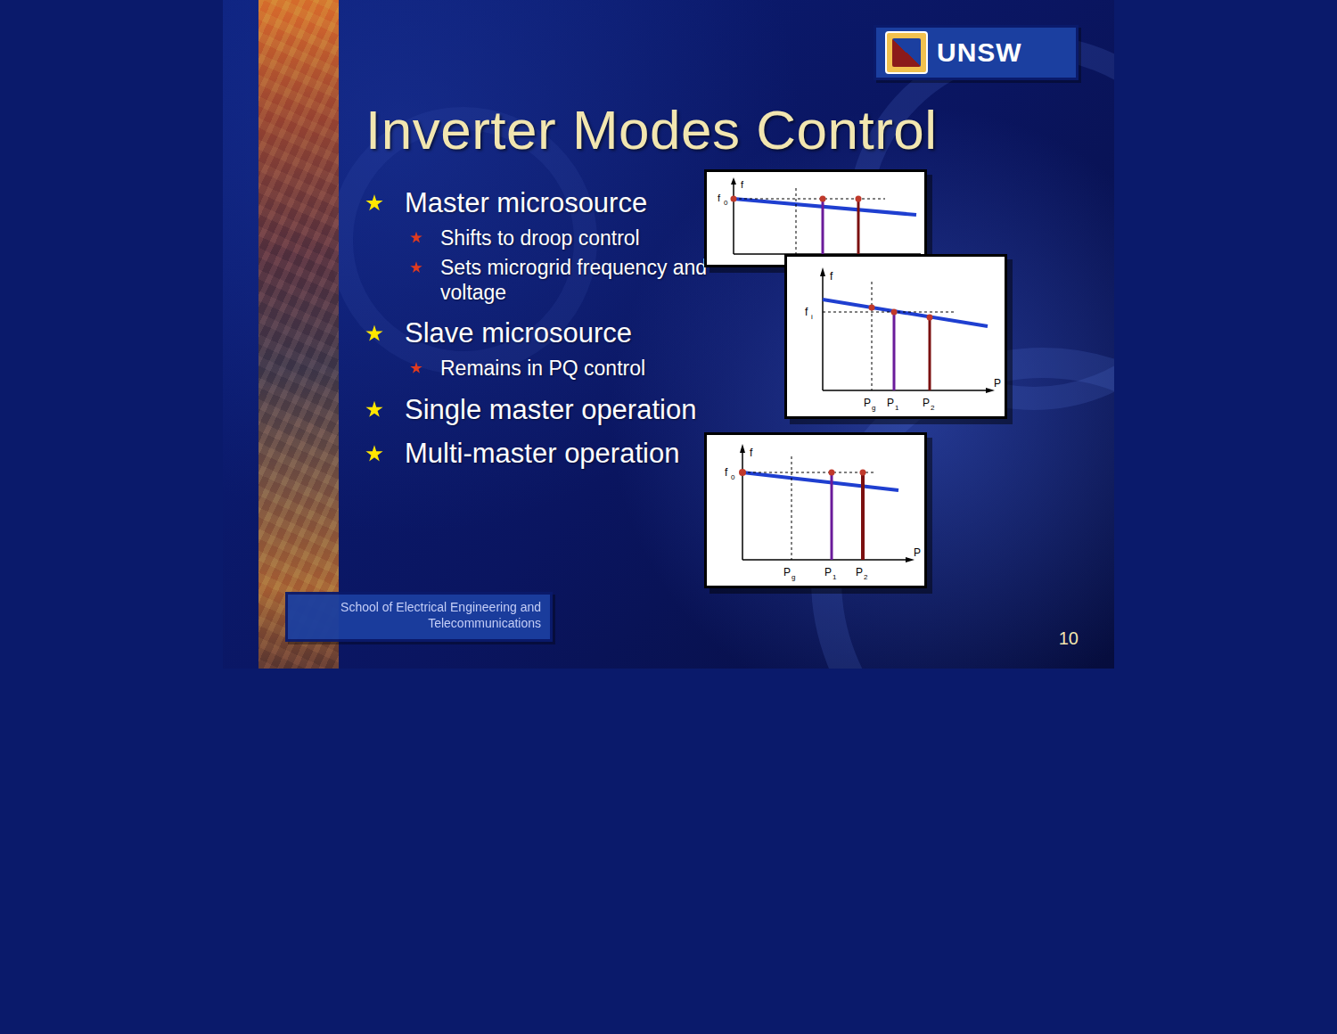UNSW
Inverter Modes Control
Master microsource
Shifts to droop control
Sets microgrid frequency and voltage
Slave microsource
Remains in PQ control
Single master operation
Multi-master operation
f f 0 P
f f i P P g P 1 P 2
f f 0 P P g P 1 P 2
School of Electrical Engineering and Telecommunications
10